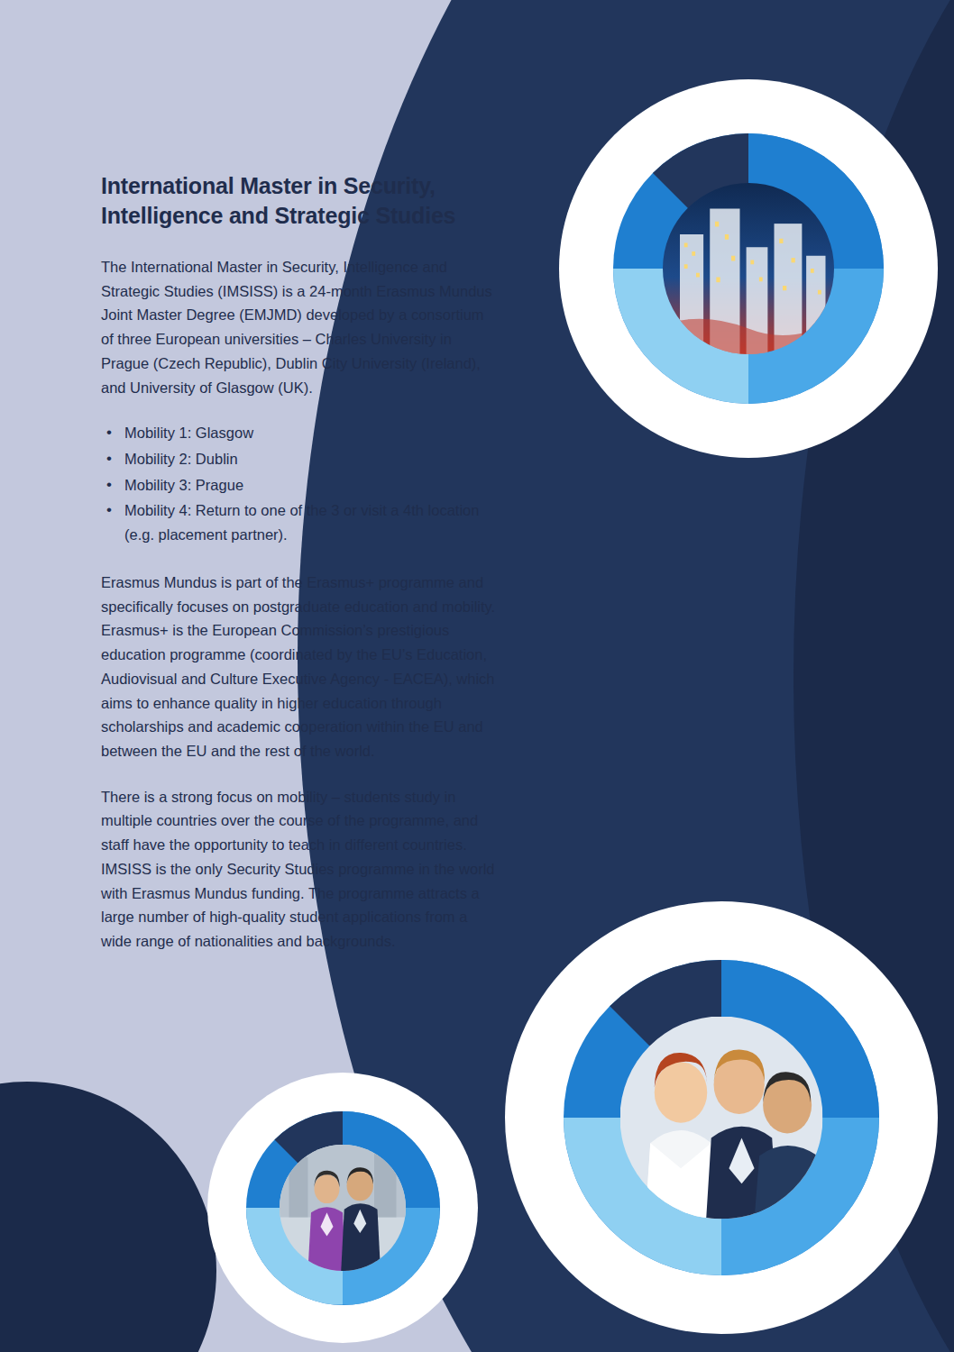International Master in Security,
Intelligence and Strategic Studies
The International Master in Security, Intelligence and Strategic Studies (IMSISS) is a 24-month Erasmus Mundus Joint Master Degree (EMJMD) developed by a consortium of three European universities – Charles University in Prague (Czech Republic), Dublin City University (Ireland), and University of Glasgow (UK).
Mobility 1: Glasgow
Mobility 2: Dublin
Mobility 3: Prague
Mobility 4: Return to one of the 3 or visit a 4th location (e.g. placement partner).
Erasmus Mundus is part of the Erasmus+ programme and specifically focuses on postgraduate education and mobility. Erasmus+ is the European Commission’s prestigious education programme (coordinated by the EU’s Education, Audiovisual and Culture Executive Agency - EACEA), which aims to enhance quality in higher education through scholarships and academic cooperation within the EU and between the EU and the rest of the world.
There is a strong focus on mobility – students study in multiple countries over the course of the programme, and staff have the opportunity to teach in different countries. IMSISS is the only Security Studies programme in the world with Erasmus Mundus funding. The programme attracts a large number of high-quality student applications from a wide range of nationalities and backgrounds.